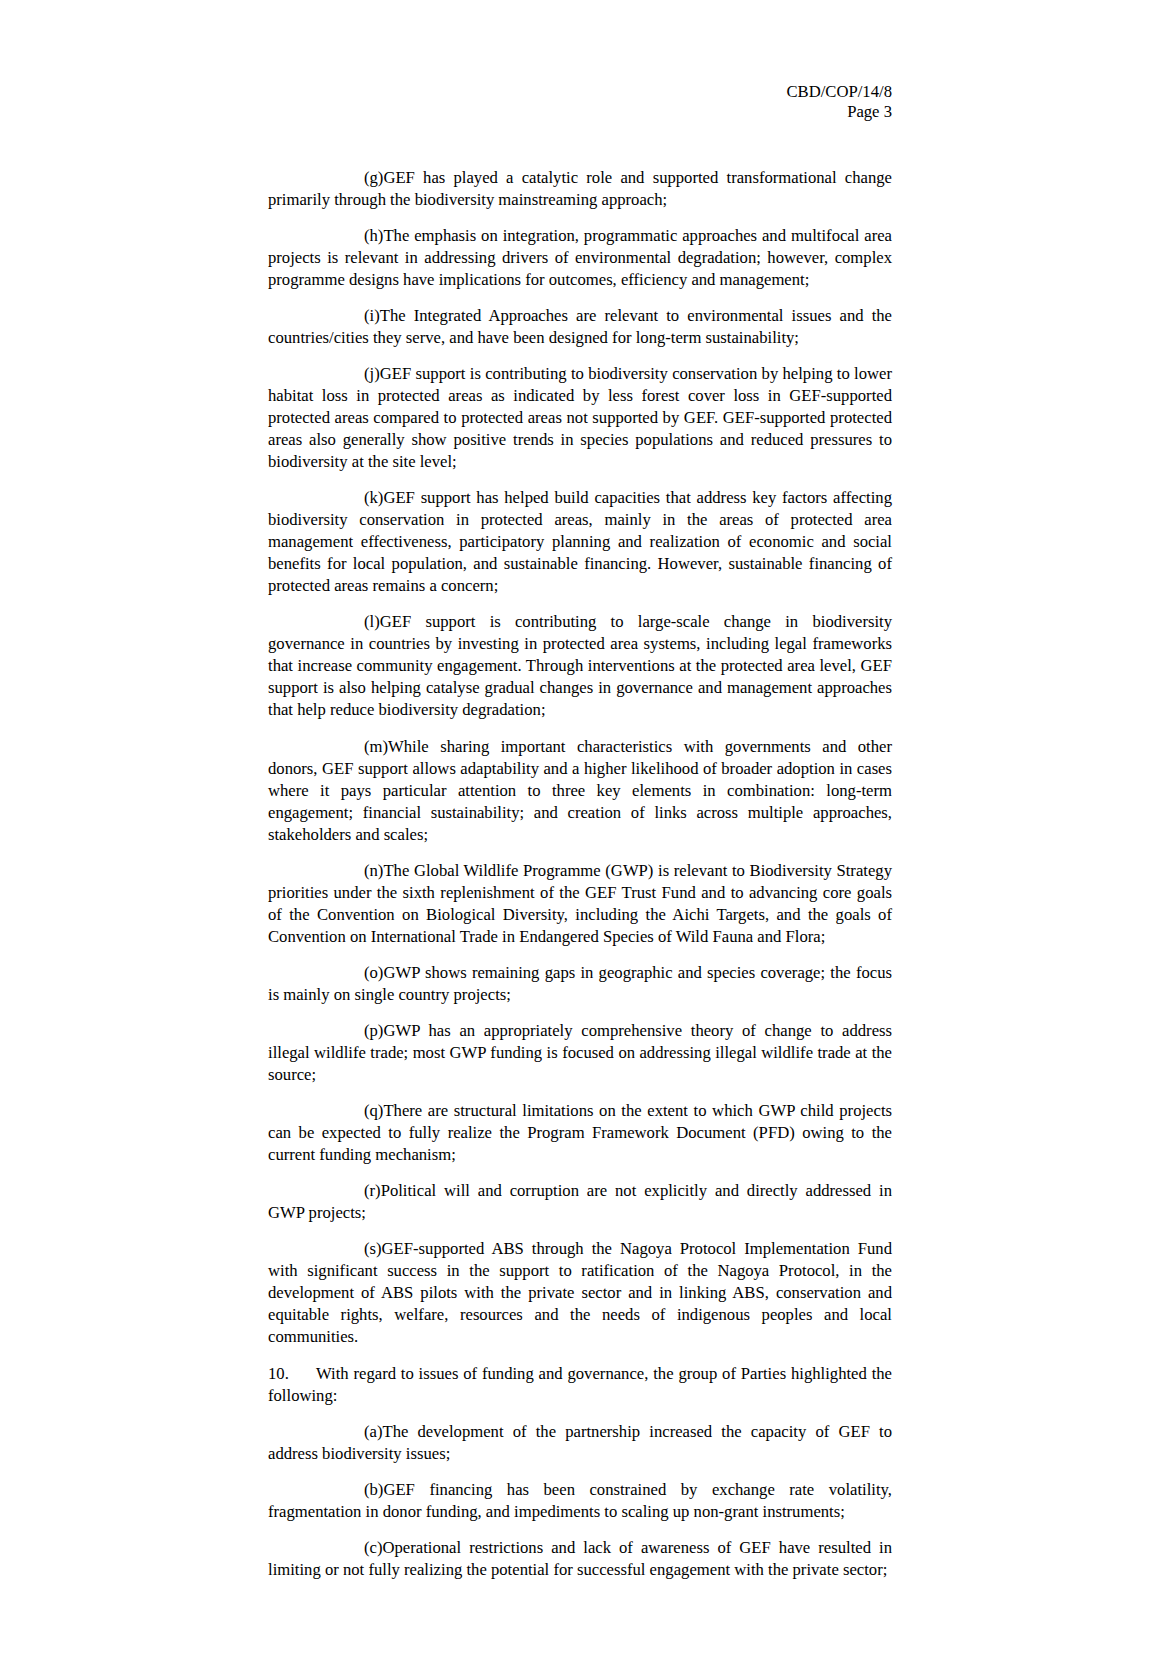CBD/COP/14/8 Page 3
(g) GEF has played a catalytic role and supported transformational change primarily through the biodiversity mainstreaming approach;
(h) The emphasis on integration, programmatic approaches and multifocal area projects is relevant in addressing drivers of environmental degradation; however, complex programme designs have implications for outcomes, efficiency and management;
(i) The Integrated Approaches are relevant to environmental issues and the countries/cities they serve, and have been designed for long-term sustainability;
(j) GEF support is contributing to biodiversity conservation by helping to lower habitat loss in protected areas as indicated by less forest cover loss in GEF-supported protected areas compared to protected areas not supported by GEF. GEF-supported protected areas also generally show positive trends in species populations and reduced pressures to biodiversity at the site level;
(k) GEF support has helped build capacities that address key factors affecting biodiversity conservation in protected areas, mainly in the areas of protected area management effectiveness, participatory planning and realization of economic and social benefits for local population, and sustainable financing. However, sustainable financing of protected areas remains a concern;
(l) GEF support is contributing to large-scale change in biodiversity governance in countries by investing in protected area systems, including legal frameworks that increase community engagement. Through interventions at the protected area level, GEF support is also helping catalyse gradual changes in governance and management approaches that help reduce biodiversity degradation;
(m) While sharing important characteristics with governments and other donors, GEF support allows adaptability and a higher likelihood of broader adoption in cases where it pays particular attention to three key elements in combination: long-term engagement; financial sustainability; and creation of links across multiple approaches, stakeholders and scales;
(n) The Global Wildlife Programme (GWP) is relevant to Biodiversity Strategy priorities under the sixth replenishment of the GEF Trust Fund and to advancing core goals of the Convention on Biological Diversity, including the Aichi Targets, and the goals of Convention on International Trade in Endangered Species of Wild Fauna and Flora;
(o) GWP shows remaining gaps in geographic and species coverage; the focus is mainly on single country projects;
(p) GWP has an appropriately comprehensive theory of change to address illegal wildlife trade; most GWP funding is focused on addressing illegal wildlife trade at the source;
(q) There are structural limitations on the extent to which GWP child projects can be expected to fully realize the Program Framework Document (PFD) owing to the current funding mechanism;
(r) Political will and corruption are not explicitly and directly addressed in GWP projects;
(s) GEF-supported ABS through the Nagoya Protocol Implementation Fund with significant success in the support to ratification of the Nagoya Protocol, in the development of ABS pilots with the private sector and in linking ABS, conservation and equitable rights, welfare, resources and the needs of indigenous peoples and local communities.
10. With regard to issues of funding and governance, the group of Parties highlighted the following:
(a) The development of the partnership increased the capacity of GEF to address biodiversity issues;
(b) GEF financing has been constrained by exchange rate volatility, fragmentation in donor funding, and impediments to scaling up non-grant instruments;
(c) Operational restrictions and lack of awareness of GEF have resulted in limiting or not fully realizing the potential for successful engagement with the private sector;